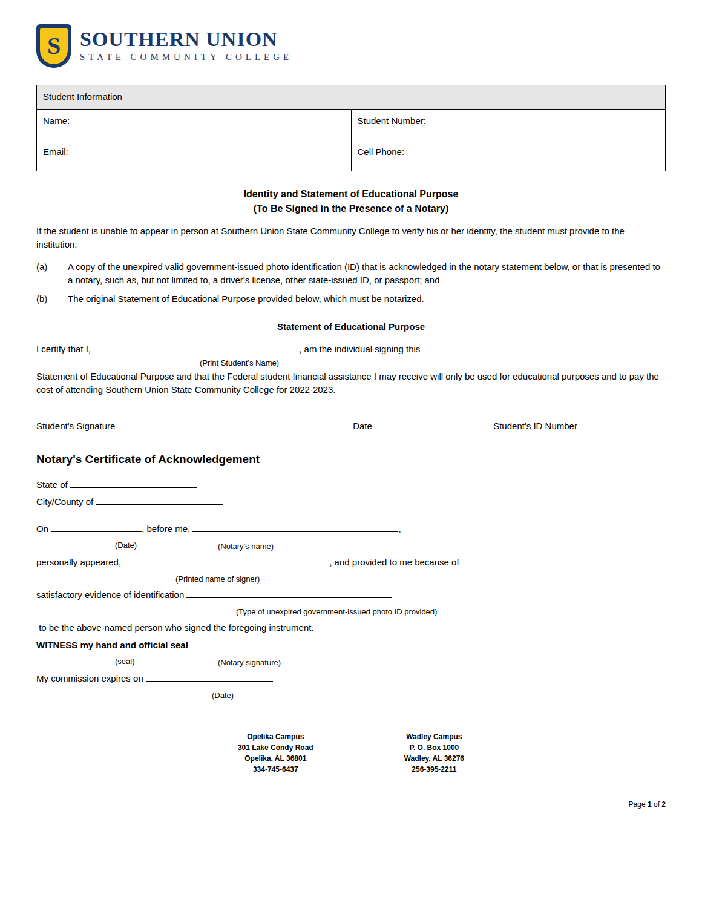SOUTHERN UNION
STATE COMMUNITY COLLEGE
| Student Information |
| --- |
| Name: | Student Number: |
| Email: | Cell Phone: |
Identity and Statement of Educational Purpose (To Be Signed in the Presence of a Notary)
If the student is unable to appear in person at Southern Union State Community College to verify his or her identity, the student must provide to the institution:
(a) A copy of the unexpired valid government-issued photo identification (ID) that is acknowledged in the notary statement below, or that is presented to a notary, such as, but not limited to, a driver's license, other state-issued ID, or passport; and
(b) The original Statement of Educational Purpose provided below, which must be notarized.
Statement of Educational Purpose
I certify that I, , am the individual signing this
(Print Student's Name)
Statement of Educational Purpose and that the Federal student financial assistance I may receive will only be used for educational purposes and to pay the cost of attending Southern Union State Community College for 2022-2023.
Student's Signature
Date
Student's ID Number
Notary's Certificate of Acknowledgement
State of
City/County of
On , before me, ,
(Date)(Notary's name)
personally appeared, , and provided to me because of
(Printed name of signer)
satisfactory evidence of identification
(Type of unexpired government-issued photo ID provided)
to be the above-named person who signed the foregoing instrument.
WITNESS my hand and official seal
(seal)(Notary signature)
My commission expires on
(Date)
Opelika Campus
301 Lake Condy Road
Opelika, AL 36801
334-745-6437
Wadley Campus
P. O. Box 1000
Wadley, AL 36276
256-395-2211
Page 1 of 2